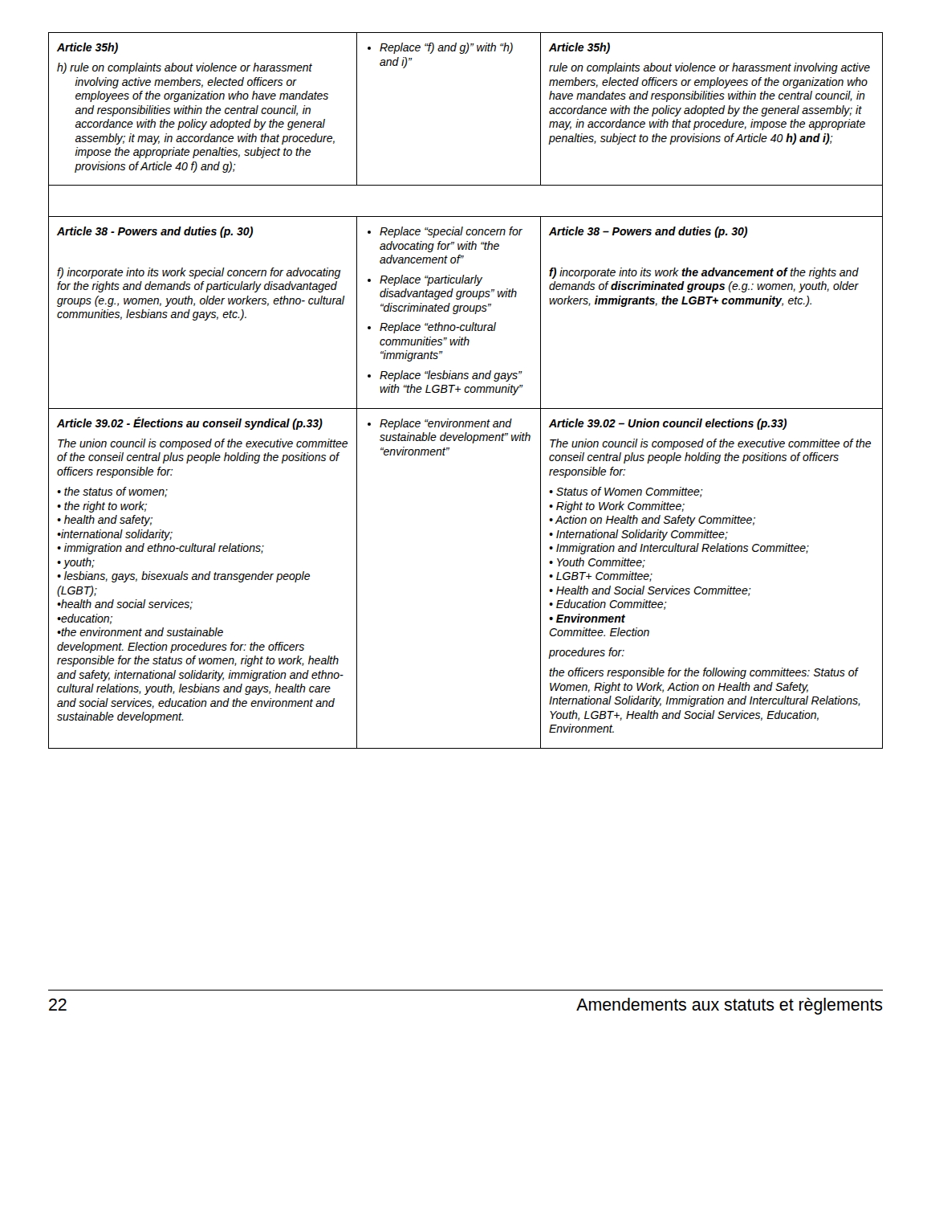| Article 35h) h) rule on complaints about violence or harassment involving active members, elected officers or employees of the organization who have mandates and responsibilities within the central council, in accordance with the policy adopted by the general assembly; it may, in accordance with that procedure, impose the appropriate penalties, subject to the provisions of Article 40 f) and g); | Replace “f) and g)” with “h) and i)” | Article 35h) rule on complaints about violence or harassment involving active members, elected officers or employees of the organization who have mandates and responsibilities within the central council, in accordance with the policy adopted by the general assembly; it may, in accordance with that procedure, impose the appropriate penalties, subject to the provisions of Article 40 h) and i) ; |
| Article 38 - Powers and duties (p. 30) f) incorporate into its work special concern for advocating for the rights and demands of particularly disadvantaged groups (e.g., women, youth, older workers, ethno- cultural communities, lesbians and gays, etc.). | Replace “special concern for advocating for” with “the advancement of” Replace “particularly disadvantaged groups” with “discriminated groups” Replace “ethno-cultural communities” with “immigrants” Replace “lesbians and gays” with “the LGBT+ community” | Article 38 – Powers and duties (p. 30) f) incorporate into its work the advancement of the rights and demands of discriminated groups (e.g.: women, youth, older workers, immigrants , the LGBT+ community , etc.). |
| Article 39.02 - Élections au conseil syndical (p.33) The union council is composed of the executive committee of the conseil central plus people holding the positions of officers responsible for: • the status of women; • the right to work; • health and safety; •international solidarity; • immigration and ethno-cultural relations; • youth; • lesbians, gays, bisexuals and transgender people (LGBT); •health and social services; •education; •the environment and sustainable development. Election procedures for: the officers responsible for the status of women, right to work, health and safety, international solidarity, immigration and ethno-cultural relations, youth, lesbians and gays, health care and social services, education and the environment and sustainable development. | Replace “environment and sustainable development” with “environment” | Article 39.02 – Union council elections (p.33) The union council is composed of the executive committee of the conseil central plus people holding the positions of officers responsible for: • Status of Women Committee; • Right to Work Committee; • Action on Health and Safety Committee; • International Solidarity Committee; • Immigration and Intercultural Relations Committee; • Youth Committee; • LGBT+ Committee; • Health and Social Services Committee; • Education Committee; • Environment Committee. Election procedures for: the officers responsible for the following committees: Status of Women, Right to Work, Action on Health and Safety, International Solidarity, Immigration and Intercultural Relations, Youth, LGBT+, Health and Social Services, Education, Environment. |
22 Amendements aux statuts et règlements